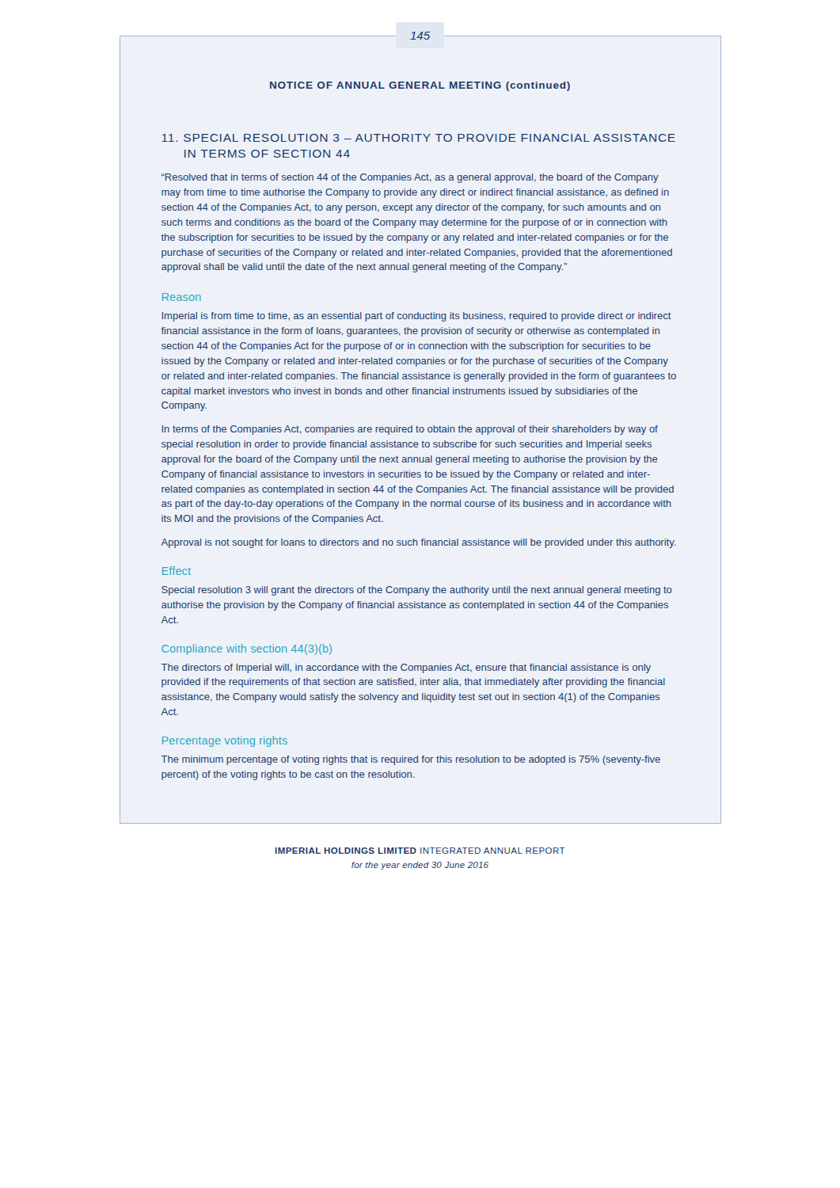145
NOTICE OF ANNUAL GENERAL MEETING (continued)
11. SPECIAL RESOLUTION 3 – AUTHORITY TO PROVIDE FINANCIAL ASSISTANCE IN TERMS OF SECTION 44
“Resolved that in terms of section 44 of the Companies Act, as a general approval, the board of the Company may from time to time authorise the Company to provide any direct or indirect financial assistance, as defined in section 44 of the Companies Act, to any person, except any director of the company, for such amounts and on such terms and conditions as the board of the Company may determine for the purpose of or in connection with the subscription for securities to be issued by the company or any related and inter-related companies or for the purchase of securities of the Company or related and inter-related Companies, provided that the aforementioned approval shall be valid until the date of the next annual general meeting of the Company.”
Reason
Imperial is from time to time, as an essential part of conducting its business, required to provide direct or indirect financial assistance in the form of loans, guarantees, the provision of security or otherwise as contemplated in section 44 of the Companies Act for the purpose of or in connection with the subscription for securities to be issued by the Company or related and inter-related companies or for the purchase of securities of the Company or related and inter-related companies. The financial assistance is generally provided in the form of guarantees to capital market investors who invest in bonds and other financial instruments issued by subsidiaries of the Company.
In terms of the Companies Act, companies are required to obtain the approval of their shareholders by way of special resolution in order to provide financial assistance to subscribe for such securities and Imperial seeks approval for the board of the Company until the next annual general meeting to authorise the provision by the Company of financial assistance to investors in securities to be issued by the Company or related and inter-related companies as contemplated in section 44 of the Companies Act. The financial assistance will be provided as part of the day-to-day operations of the Company in the normal course of its business and in accordance with its MOI and the provisions of the Companies Act.
Approval is not sought for loans to directors and no such financial assistance will be provided under this authority.
Effect
Special resolution 3 will grant the directors of the Company the authority until the next annual general meeting to authorise the provision by the Company of financial assistance as contemplated in section 44 of the Companies Act.
Compliance with section 44(3)(b)
The directors of Imperial will, in accordance with the Companies Act, ensure that financial assistance is only provided if the requirements of that section are satisfied, inter alia, that immediately after providing the financial assistance, the Company would satisfy the solvency and liquidity test set out in section 4(1) of the Companies Act.
Percentage voting rights
The minimum percentage of voting rights that is required for this resolution to be adopted is 75% (seventy-five percent) of the voting rights to be cast on the resolution.
IMPERIAL HOLDINGS LIMITED INTEGRATED ANNUAL REPORT for the year ended 30 June 2016